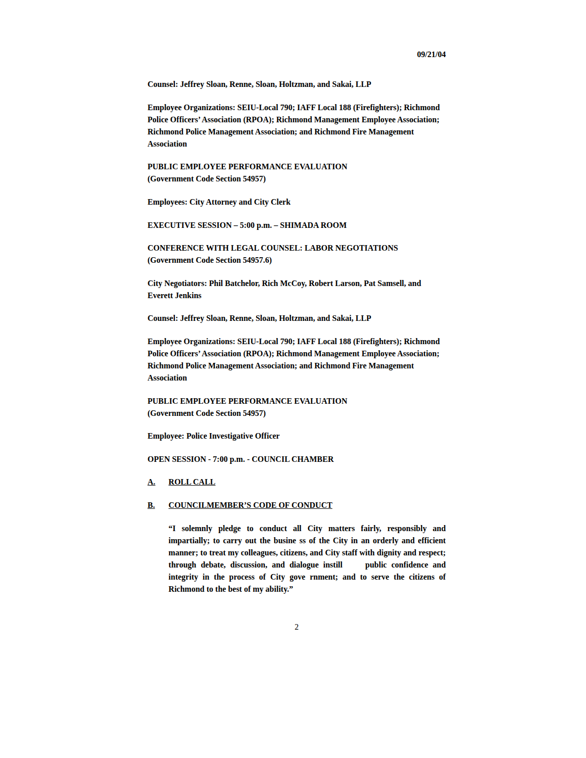09/21/04
Counsel: Jeffrey Sloan, Renne, Sloan, Holtzman, and Sakai, LLP
Employee Organizations: SEIU-Local 790; IAFF Local 188 (Firefighters); Richmond Police Officers’ Association (RPOA); Richmond Management Employee Association; Richmond Police Management Association; and Richmond Fire Management Association
PUBLIC EMPLOYEE PERFORMANCE EVALUATION
(Government Code Section 54957)
Employees: City Attorney and City Clerk
EXECUTIVE SESSION – 5:00 p.m. – SHIMADA ROOM
CONFERENCE WITH LEGAL COUNSEL: LABOR NEGOTIATIONS
(Government Code Section 54957.6)
City Negotiators: Phil Batchelor, Rich McCoy, Robert Larson, Pat Samsell, and Everett Jenkins
Counsel: Jeffrey Sloan, Renne, Sloan, Holtzman, and Sakai, LLP
Employee Organizations: SEIU-Local 790; IAFF Local 188 (Firefighters); Richmond Police Officers’ Association (RPOA); Richmond Management Employee Association; Richmond Police Management Association; and Richmond Fire Management Association
PUBLIC EMPLOYEE PERFORMANCE EVALUATION
(Government Code Section 54957)
Employee: Police Investigative Officer
OPEN SESSION - 7:00 p.m. - COUNCIL CHAMBER
A. ROLL CALL
B. COUNCILMEMBER’S CODE OF CONDUCT
“I solemnly pledge to conduct all City matters fairly, responsibly and impartially; to carry out the busine ss of the City in an orderly and efficient manner; to treat my colleagues, citizens, and City staff with dignity and respect; through debate, discussion, and dialogue instill public confidence and integrity in the process of City gove rnment; and to serve the citizens of Richmond to the best of my ability.”
2